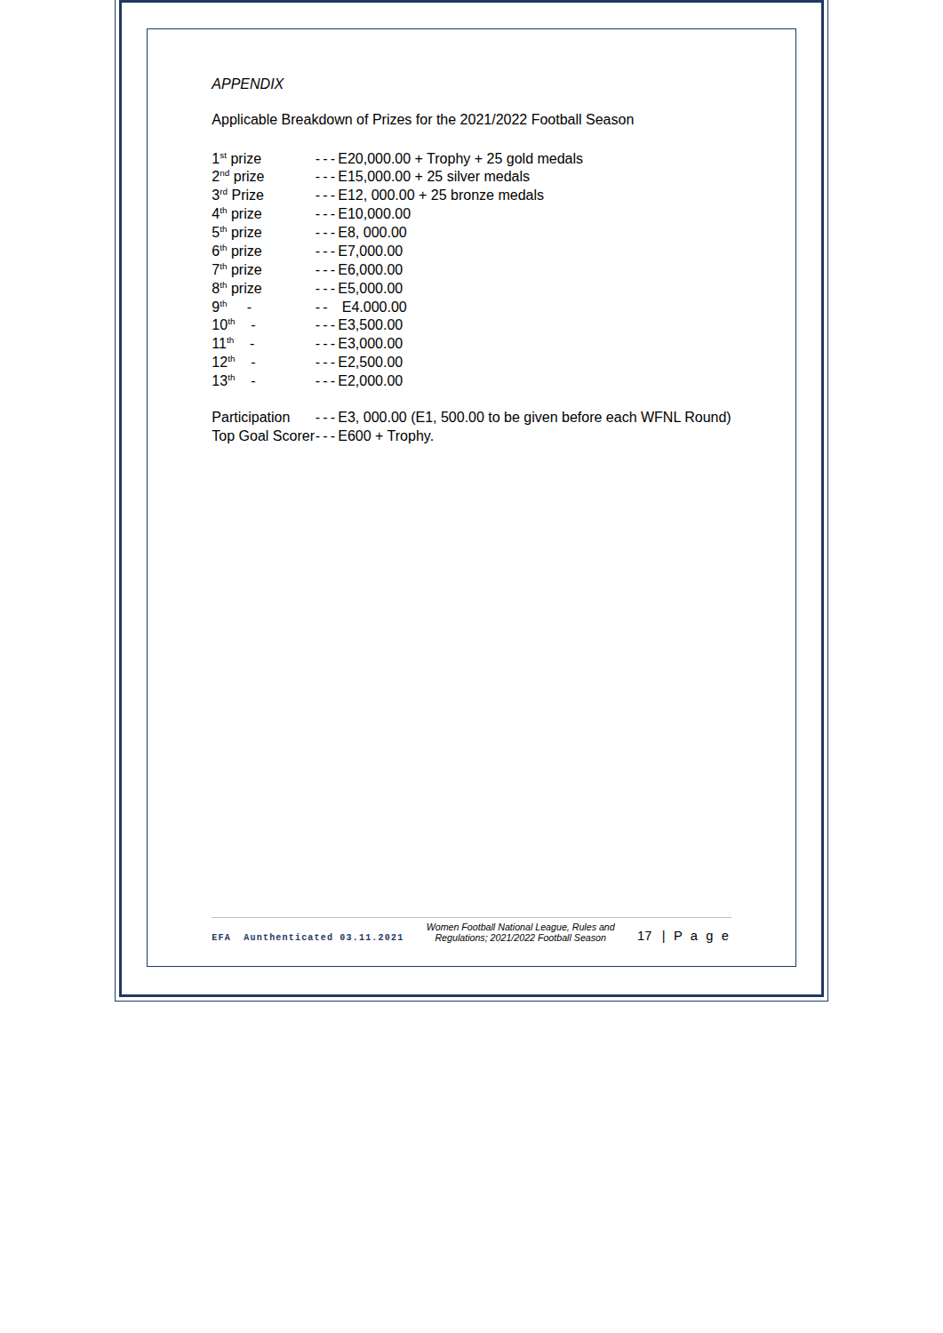APPENDIX
Applicable Breakdown of Prizes for the 2021/2022 Football Season
| 1 st prize | - | - | - | E20,000.00 + Trophy + 25 gold medals |
| 2 nd prize | - | - | - | E15,000.00 + 25 silver medals |
| 3 rd Prize | - | - | - | E12, 000.00 + 25 bronze medals |
| 4 th prize | - | - | - | E10,000.00 |
| 5 th prize | - | - | - | E8, 000.00 |
| 6 th prize | - | - | - | E7,000.00 |
| 7 th prize | - | - | - | E6,000.00 |
| 8 th prize | - | - | - | E5,000.00 |
| 9 th - | - | - | | E4.000.00 |
| 10 th - | - | - | - | E3,500.00 |
| 11 th - | - | - | - | E3,000.00 |
| 12 th - | - | - | - | E2,500.00 |
| 13 th - | - | - | - | E2,000.00 |
| Participation | - | - | - | E3, 000.00 (E1, 500.00 to be given before each WFNL Round) |
| Top Goal Scorer | - | - | - | E600 + Trophy. |
EFA Aunthenticated 03.11.2021
Women Football National League, Rules and Regulations; 2021/2022 Football Season
17| P a g e